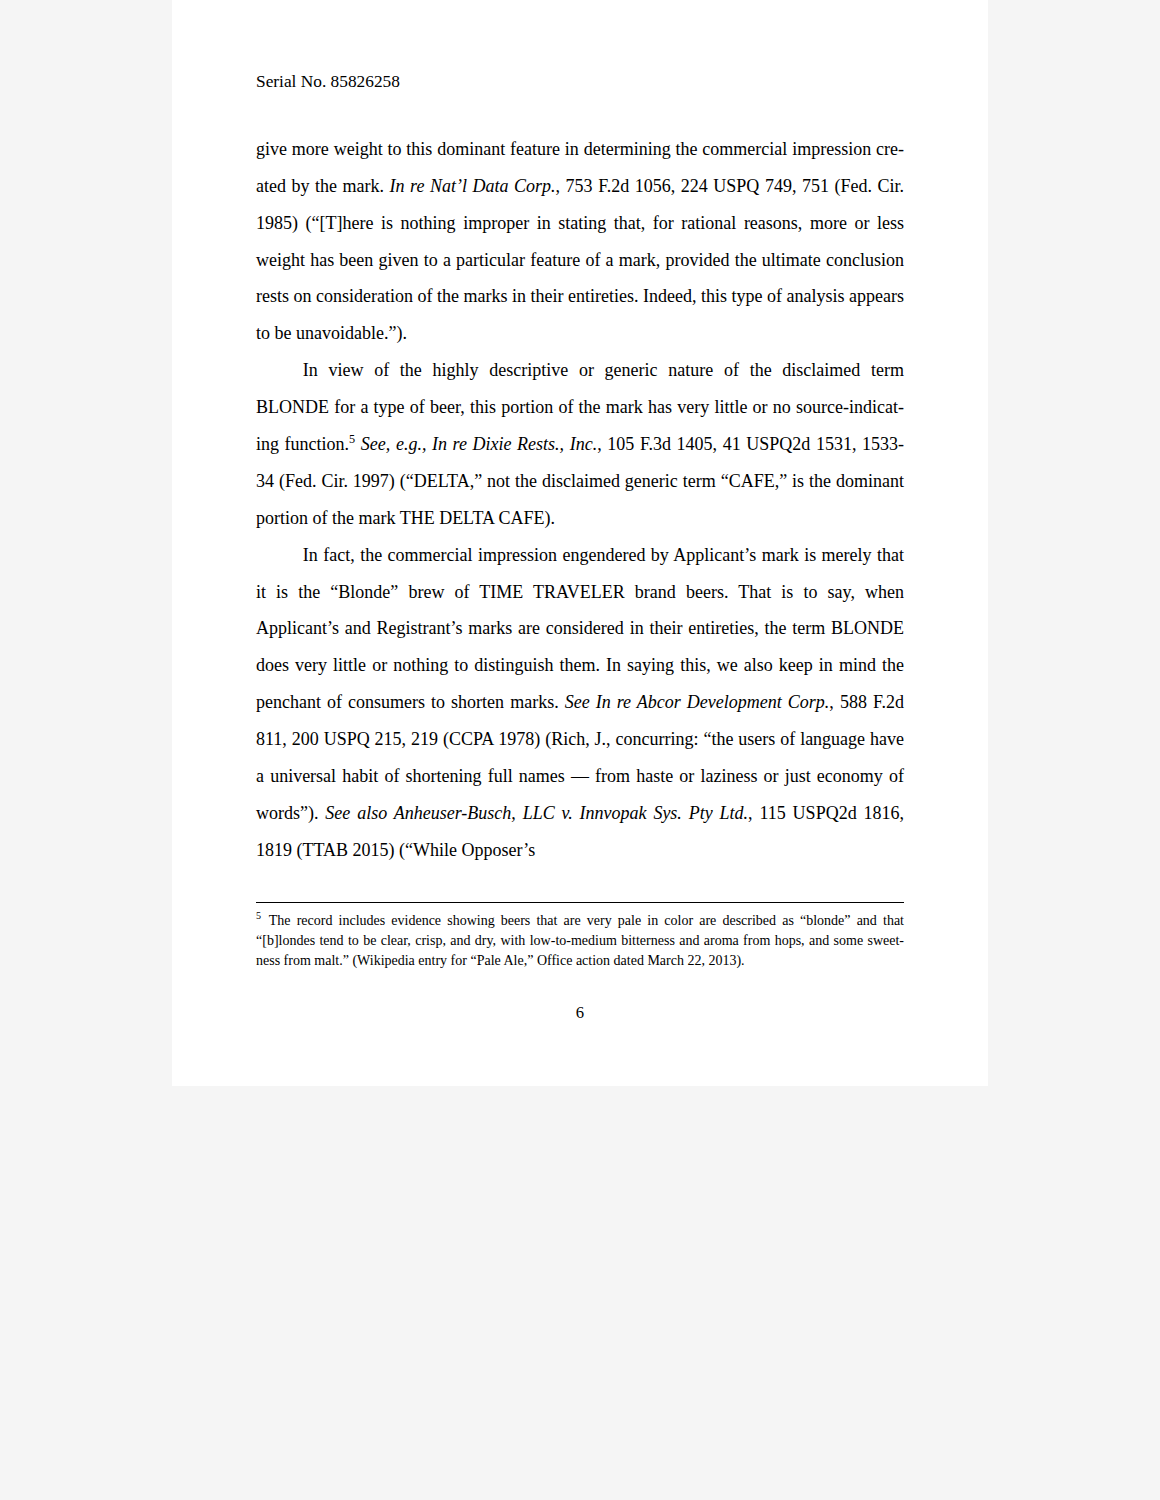Serial No. 85826258
give more weight to this dominant feature in determining the commercial impression created by the mark. In re Nat’l Data Corp., 753 F.2d 1056, 224 USPQ 749, 751 (Fed. Cir. 1985) (“[T]here is nothing improper in stating that, for rational reasons, more or less weight has been given to a particular feature of a mark, provided the ultimate conclusion rests on consideration of the marks in their entireties. Indeed, this type of analysis appears to be unavoidable.”).
In view of the highly descriptive or generic nature of the disclaimed term BLONDE for a type of beer, this portion of the mark has very little or no source-indicating function.5 See, e.g., In re Dixie Rests., Inc., 105 F.3d 1405, 41 USPQ2d 1531, 1533-34 (Fed. Cir. 1997) (“DELTA,” not the disclaimed generic term “CAFE,” is the dominant portion of the mark THE DELTA CAFE).
In fact, the commercial impression engendered by Applicant’s mark is merely that it is the “Blonde” brew of TIME TRAVELER brand beers. That is to say, when Applicant’s and Registrant’s marks are considered in their entireties, the term BLONDE does very little or nothing to distinguish them. In saying this, we also keep in mind the penchant of consumers to shorten marks. See In re Abcor Development Corp., 588 F.2d 811, 200 USPQ 215, 219 (CCPA 1978) (Rich, J., concurring: “the users of language have a universal habit of shortening full names — from haste or laziness or just economy of words”). See also Anheuser-Busch, LLC v. Innvopak Sys. Pty Ltd., 115 USPQ2d 1816, 1819 (TTAB 2015) (“While Opposer’s
5 The record includes evidence showing beers that are very pale in color are described as “blonde” and that “[b]londes tend to be clear, crisp, and dry, with low-to-medium bitterness and aroma from hops, and some sweetness from malt.” (Wikipedia entry for “Pale Ale,” Office action dated March 22, 2013).
6